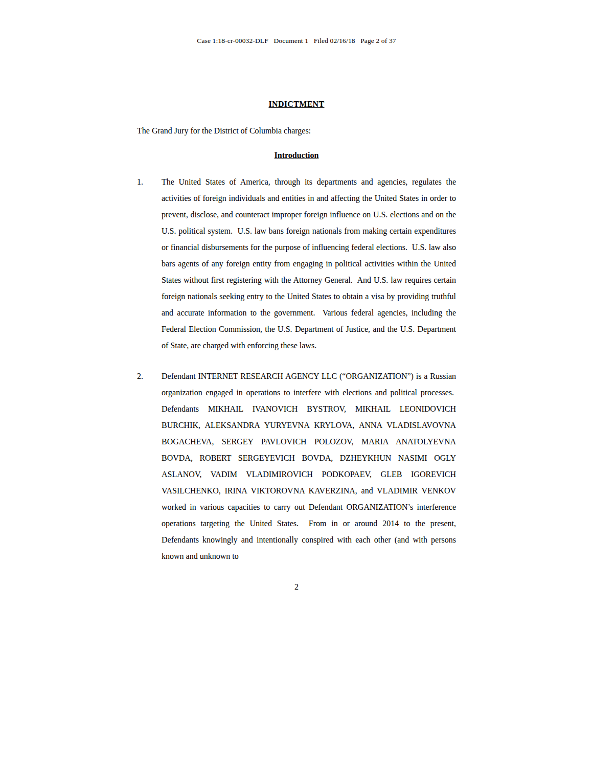Case 1:18-cr-00032-DLF Document 1 Filed 02/16/18 Page 2 of 37
INDICTMENT
The Grand Jury for the District of Columbia charges:
Introduction
1.
The United States of America, through its departments and agencies, regulates the activities of foreign individuals and entities in and affecting the United States in order to prevent, disclose, and counteract improper foreign influence on U.S. elections and on the U.S. political system. U.S. law bans foreign nationals from making certain expenditures or financial disbursements for the purpose of influencing federal elections. U.S. law also bars agents of any foreign entity from engaging in political activities within the United States without first registering with the Attorney General. And U.S. law requires certain foreign nationals seeking entry to the United States to obtain a visa by providing truthful and accurate information to the government. Various federal agencies, including the Federal Election Commission, the U.S. Department of Justice, and the U.S. Department of State, are charged with enforcing these laws.
2.
Defendant INTERNET RESEARCH AGENCY LLC (“ORGANIZATION”) is a Russian organization engaged in operations to interfere with elections and political processes. Defendants MIKHAIL IVANOVICH BYSTROV, MIKHAIL LEONIDOVICH BURCHIK, ALEKSANDRA YURYEVNA KRYLOVA, ANNA VLADISLAVOVNA BOGACHEVA, SERGEY PAVLOVICH POLOZOV, MARIA ANATOLYEVNA BOVDA, ROBERT SERGEYEVICH BOVDA, DZHEYKHUN NASIMI OGLY ASLANOV, VADIM VLADIMIROVICH PODKOPAEV, GLEB IGOREVICH VASILCHENKO, IRINA VIKTOROVNA KAVERZINA, and VLADIMIR VENKOV worked in various capacities to carry out Defendant ORGANIZATION’s interference operations targeting the United States. From in or around 2014 to the present, Defendants knowingly and intentionally conspired with each other (and with persons known and unknown to
2